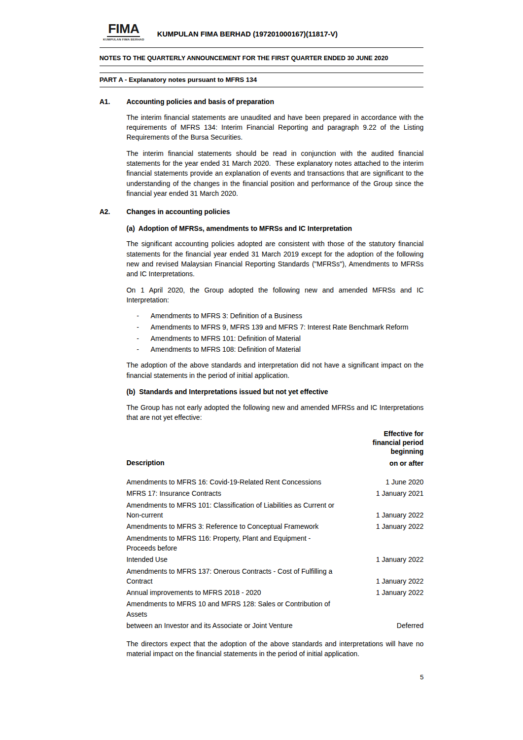FIMA
KUMPULAN FIMA BERHAD
KUMPULAN FIMA BERHAD (197201000167)(11817-V)
NOTES TO THE QUARTERLY ANNOUNCEMENT FOR THE FIRST QUARTER ENDED 30 JUNE 2020
PART A - Explanatory notes pursuant to MFRS 134
A1.
Accounting policies and basis of preparation
The interim financial statements are unaudited and have been prepared in accordance with the requirements of MFRS 134: Interim Financial Reporting and paragraph 9.22 of the Listing Requirements of the Bursa Securities.
The interim financial statements should be read in conjunction with the audited financial statements for the year ended 31 March 2020. These explanatory notes attached to the interim financial statements provide an explanation of events and transactions that are significant to the understanding of the changes in the financial position and performance of the Group since the financial year ended 31 March 2020.
A2.
Changes in accounting policies
(a) Adoption of MFRSs, amendments to MFRSs and IC Interpretation
The significant accounting policies adopted are consistent with those of the statutory financial statements for the financial year ended 31 March 2019 except for the adoption of the following new and revised Malaysian Financial Reporting Standards ("MFRSs"), Amendments to MFRSs and IC Interpretations.
On 1 April 2020, the Group adopted the following new and amended MFRSs and IC Interpretation:
Amendments to MFRS 3: Definition of a Business
Amendments to MFRS 9, MFRS 139 and MFRS 7: Interest Rate Benchmark Reform
Amendments to MFRS 101: Definition of Material
Amendments to MFRS 108: Definition of Material
The adoption of the above standards and interpretation did not have a significant impact on the financial statements in the period of initial application.
(b) Standards and Interpretations issued but not yet effective
The Group has not early adopted the following new and amended MFRSs and IC Interpretations that are not yet effective:
| | Effective for financial period beginning |
| Description | on or after |
| Amendments to MFRS 16: Covid-19-Related Rent Concessions | 1 June 2020 |
| MFRS 17: Insurance Contracts | 1 January 2021 |
| Amendments to MFRS 101: Classification of Liabilities as Current or Non-current | 1 January 2022 |
| Amendments to MFRS 3: Reference to Conceptual Framework | 1 January 2022 |
| Amendments to MFRS 116: Property, Plant and Equipment - Proceeds before | |
| Intended Use | 1 January 2022 |
| Amendments to MFRS 137: Onerous Contracts - Cost of Fulfilling a Contract | 1 January 2022 |
| Annual improvements to MFRS 2018 - 2020 | 1 January 2022 |
| Amendments to MFRS 10 and MFRS 128: Sales or Contribution of Assets | |
| between an Investor and its Associate or Joint Venture | Deferred |
The directors expect that the adoption of the above standards and interpretations will have no material impact on the financial statements in the period of initial application.
5